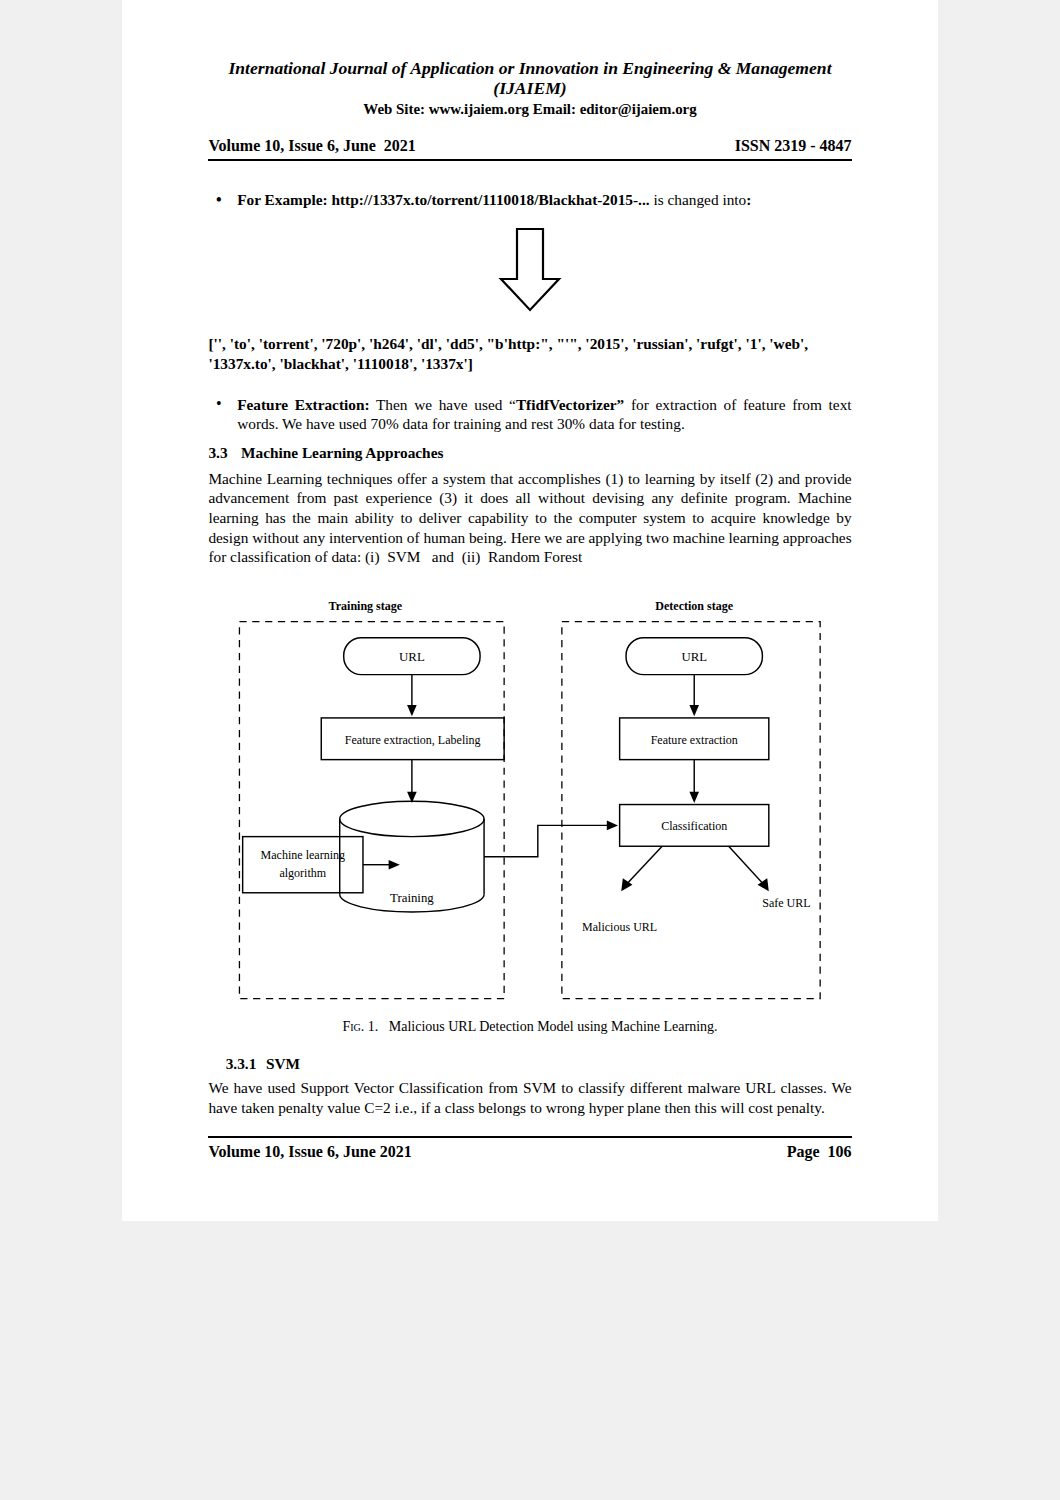International Journal of Application or Innovation in Engineering & Management (IJAIEM)
Web Site: www.ijaiem.org Email: editor@ijaiem.org
Volume 10, Issue 6, June 2021 ISSN 2319 - 4847
For Example: http://1337x.to/torrent/1110018/Blackhat-2015-... is changed into:
['', 'to', 'torrent', '720p', 'h264', 'dl', 'dd5', "b'http:", "'", '2015', 'russian', 'rufgt', '1', 'web', '1337x.to', 'blackhat', '1110018', '1337x']
Feature Extraction: Then we have used “TfidfVectorizer” for extraction of feature from text words. We have used 70% data for training and rest 30% data for testing.
3.3 Machine Learning Approaches
Machine Learning techniques offer a system that accomplishes (1) to learning by itself (2) and provide advancement from past experience (3) it does all without devising any definite program. Machine learning has the main ability to deliver capability to the computer system to acquire knowledge by design without any intervention of human being. Here we are applying two machine learning approaches for classification of data: (i) SVM and (ii) Random Forest
Training stage Detection stage URL Feature extraction, Labeling Training Machine learning algorithm URL Feature extraction Classification Safe URL Malicious URL
Fig. 1. Malicious URL Detection Model using Machine Learning.
3.3.1 SVM
We have used Support Vector Classification from SVM to classify different malware URL classes. We have taken penalty value C=2 i.e., if a class belongs to wrong hyper plane then this will cost penalty.
Volume 10, Issue 6, June 2021 Page 106